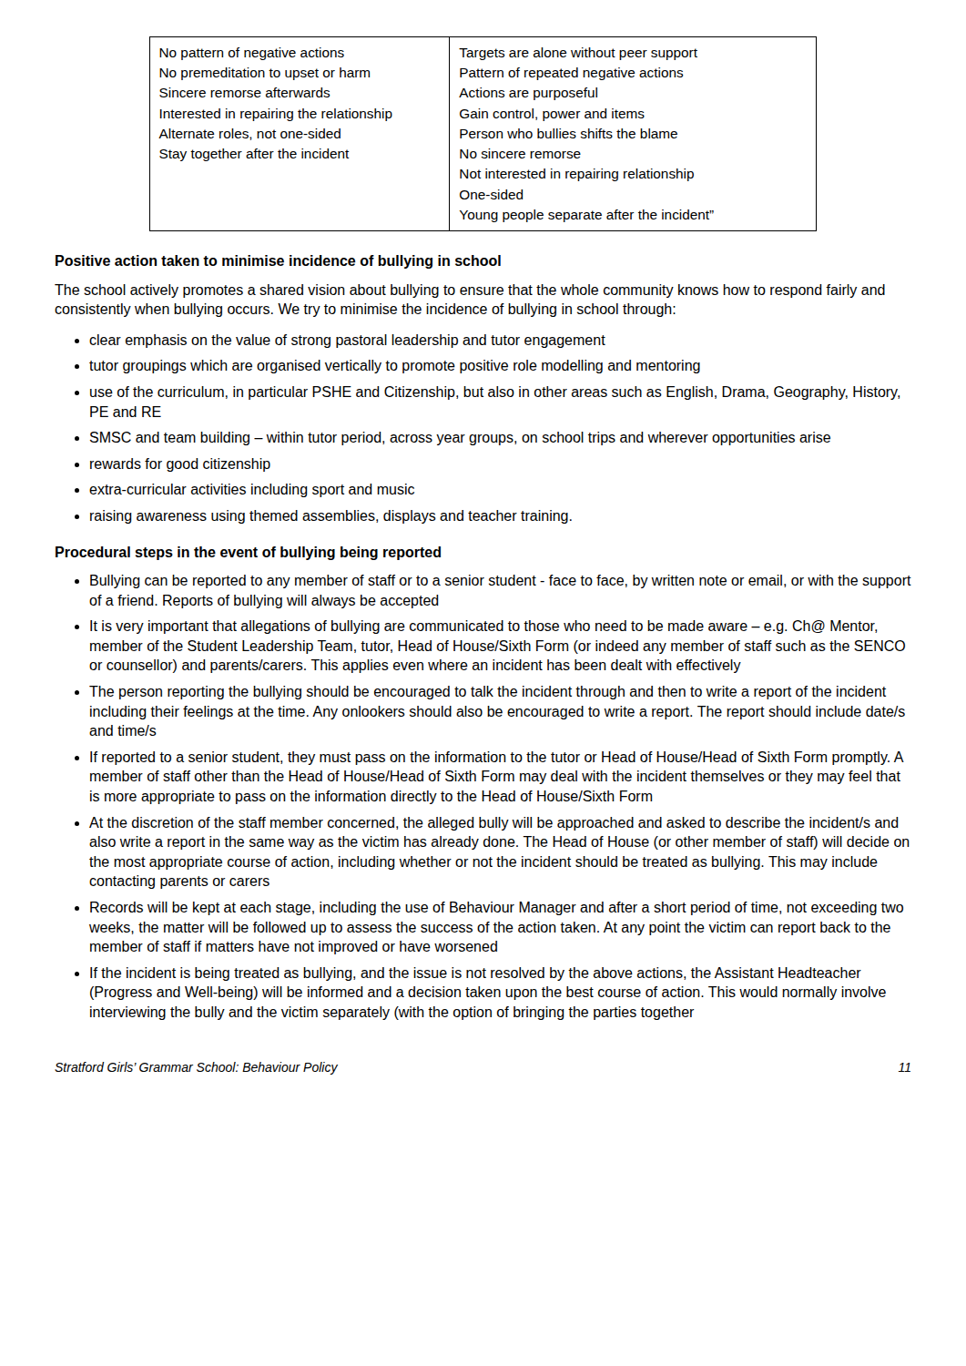| No pattern of negative actions No premeditation to upset or harm Sincere remorse afterwards Interested in repairing the relationship Alternate roles, not one-sided Stay together after the incident | Targets are alone without peer support Pattern of repeated negative actions Actions are purposeful Gain control, power and items Person who bullies shifts the blame No sincere remorse Not interested in repairing relationship One-sided Young people separate after the incident” |
Positive action taken to minimise incidence of bullying in school
The school actively promotes a shared vision about bullying to ensure that the whole community knows how to respond fairly and consistently when bullying occurs. We try to minimise the incidence of bullying in school through:
clear emphasis on the value of strong pastoral leadership and tutor engagement
tutor groupings which are organised vertically to promote positive role modelling and mentoring
use of the curriculum, in particular PSHE and Citizenship, but also in other areas such as English, Drama, Geography, History, PE and RE
SMSC and team building – within tutor period, across year groups, on school trips and wherever opportunities arise
rewards for good citizenship
extra-curricular activities including sport and music
raising awareness using themed assemblies, displays and teacher training.
Procedural steps in the event of bullying being reported
Bullying can be reported to any member of staff or to a senior student - face to face, by written note or email, or with the support of a friend. Reports of bullying will always be accepted
It is very important that allegations of bullying are communicated to those who need to be made aware – e.g. Ch@ Mentor, member of the Student Leadership Team, tutor, Head of House/Sixth Form (or indeed any member of staff such as the SENCO or counsellor) and parents/carers. This applies even where an incident has been dealt with effectively
The person reporting the bullying should be encouraged to talk the incident through and then to write a report of the incident including their feelings at the time. Any onlookers should also be encouraged to write a report. The report should include date/s and time/s
If reported to a senior student, they must pass on the information to the tutor or Head of House/Head of Sixth Form promptly. A member of staff other than the Head of House/Head of Sixth Form may deal with the incident themselves or they may feel that is more appropriate to pass on the information directly to the Head of House/Sixth Form
At the discretion of the staff member concerned, the alleged bully will be approached and asked to describe the incident/s and also write a report in the same way as the victim has already done. The Head of House (or other member of staff) will decide on the most appropriate course of action, including whether or not the incident should be treated as bullying. This may include contacting parents or carers
Records will be kept at each stage, including the use of Behaviour Manager and after a short period of time, not exceeding two weeks, the matter will be followed up to assess the success of the action taken. At any point the victim can report back to the member of staff if matters have not improved or have worsened
If the incident is being treated as bullying, and the issue is not resolved by the above actions, the Assistant Headteacher (Progress and Well-being) will be informed and a decision taken upon the best course of action. This would normally involve interviewing the bully and the victim separately (with the option of bringing the parties together
Stratford Girls’ Grammar School: Behaviour Policy 11